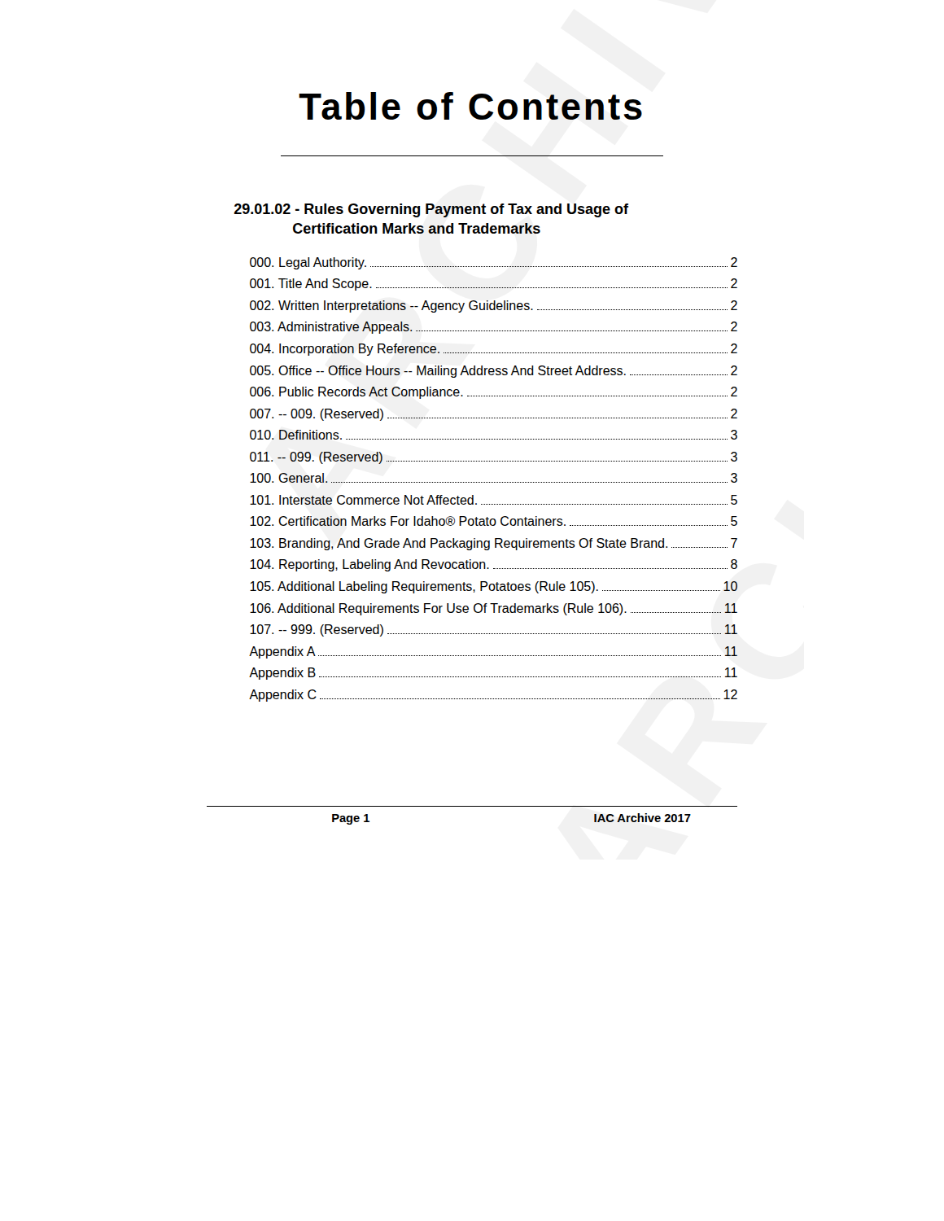ARCHIVE ARCHIVE
Table of Contents
29.01.02 - Rules Governing Payment of Tax and Usage of Certification Marks and Trademarks
000. Legal Authority. 2
001. Title And Scope. 2
002. Written Interpretations -- Agency Guidelines. 2
003. Administrative Appeals. 2
004. Incorporation By Reference. 2
005. Office -- Office Hours -- Mailing Address And Street Address. 2
006. Public Records Act Compliance. 2
007. -- 009. (Reserved) 2
010. Definitions. 3
011. -- 099. (Reserved) 3
100. General. 3
101. Interstate Commerce Not Affected. 5
102. Certification Marks For Idaho® Potato Containers. 5
103. Branding, And Grade And Packaging Requirements Of State Brand. 7
104. Reporting, Labeling And Revocation. 8
105. Additional Labeling Requirements, Potatoes (Rule 105). 10
106. Additional Requirements For Use Of Trademarks (Rule 106). 11
107. -- 999. (Reserved) 11
Appendix A 11
Appendix B 11
Appendix C 12
Page 1 IAC Archive 2017